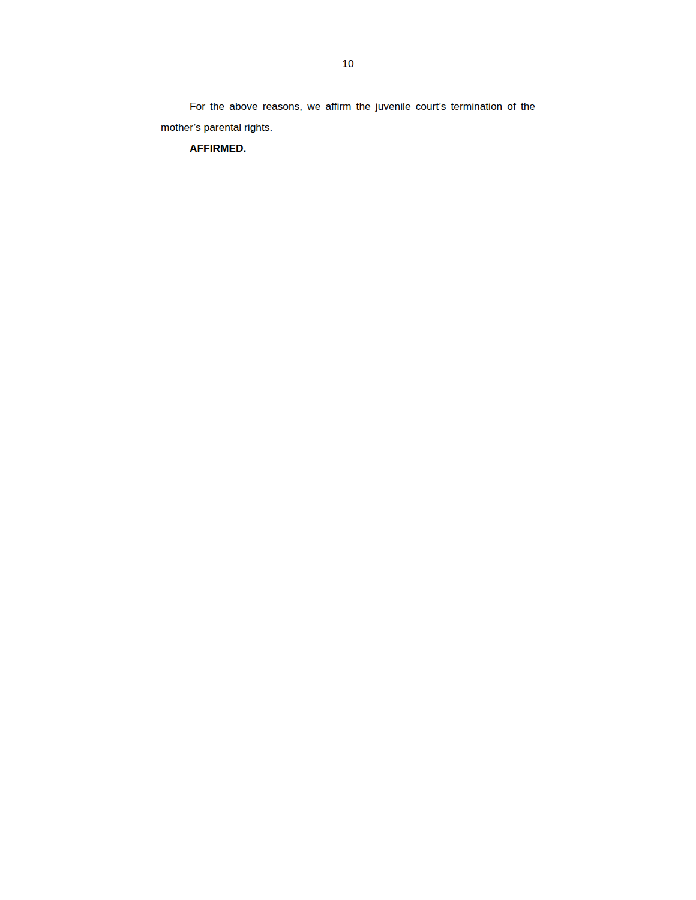10
For the above reasons, we affirm the juvenile court’s termination of the mother’s parental rights.
AFFIRMED.